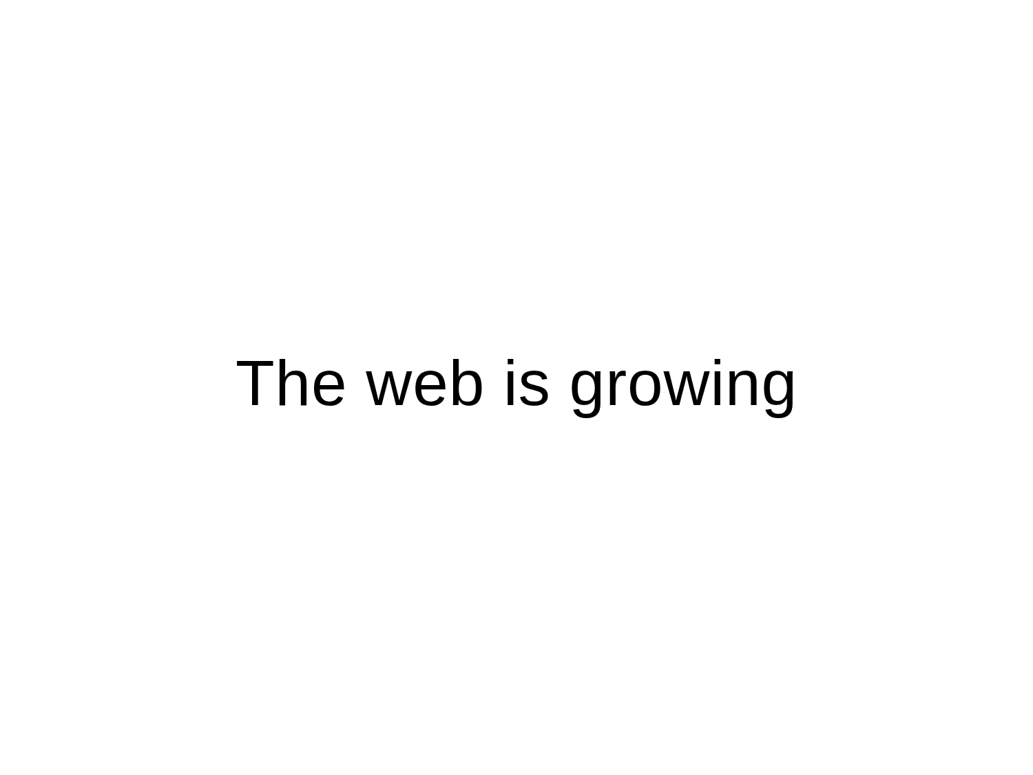The web is growing